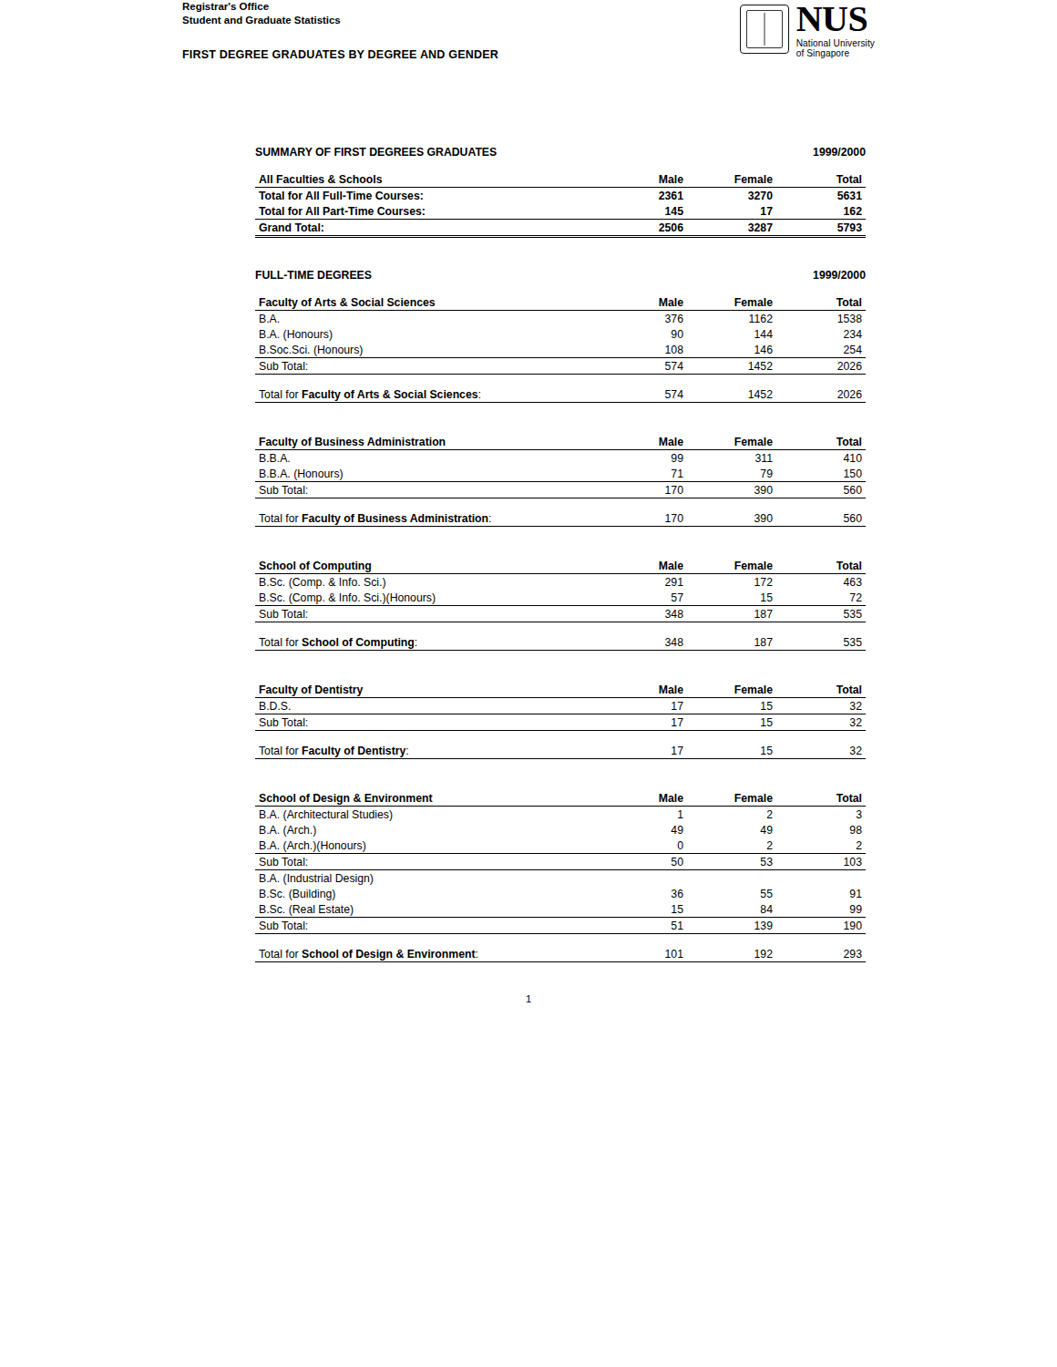Registrar's Office
Student and Graduate Statistics
FIRST DEGREE GRADUATES BY DEGREE AND GENDER
NUS
National University
of Singapore
SUMMARY OF FIRST DEGREES GRADUATES 1999/2000
| All Faculties & Schools | Male | Female | Total |
| --- | --- | --- | --- |
| Total for All Full-Time Courses: | 2361 | 3270 | 5631 |
| Total for All Part-Time Courses: | 145 | 17 | 162 |
| Grand Total: | 2506 | 3287 | 5793 |
FULL-TIME DEGREES 1999/2000
| Faculty of Arts & Social Sciences | Male | Female | Total |
| --- | --- | --- | --- |
| B.A. | 376 | 1162 | 1538 |
| B.A. (Honours) | 90 | 144 | 234 |
| B.Soc.Sci. (Honours) | 108 | 146 | 254 |
| Sub Total: | 574 | 1452 | 2026 |
| Total for Faculty of Arts & Social Sciences : | 574 | 1452 | 2026 |
| Faculty of Business Administration | Male | Female | Total |
| --- | --- | --- | --- |
| B.B.A. | 99 | 311 | 410 |
| B.B.A. (Honours) | 71 | 79 | 150 |
| Sub Total: | 170 | 390 | 560 |
| Total for Faculty of Business Administration : | 170 | 390 | 560 |
| School of Computing | Male | Female | Total |
| --- | --- | --- | --- |
| B.Sc. (Comp. & Info. Sci.) | 291 | 172 | 463 |
| B.Sc. (Comp. & Info. Sci.)(Honours) | 57 | 15 | 72 |
| Sub Total: | 348 | 187 | 535 |
| Total for School of Computing : | 348 | 187 | 535 |
| Faculty of Dentistry | Male | Female | Total |
| --- | --- | --- | --- |
| B.D.S. | 17 | 15 | 32 |
| Sub Total: | 17 | 15 | 32 |
| Total for Faculty of Dentistry : | 17 | 15 | 32 |
| School of Design & Environment | Male | Female | Total |
| --- | --- | --- | --- |
| B.A. (Architectural Studies) | 1 | 2 | 3 |
| B.A. (Arch.) | 49 | 49 | 98 |
| B.A. (Arch.)(Honours) | 0 | 2 | 2 |
| Sub Total: | 50 | 53 | 103 |
| B.A. (Industrial Design) | | | |
| B.Sc. (Building) | 36 | 55 | 91 |
| B.Sc. (Real Estate) | 15 | 84 | 99 |
| Sub Total: | 51 | 139 | 190 |
| Total for School of Design & Environment : | 101 | 192 | 293 |
1